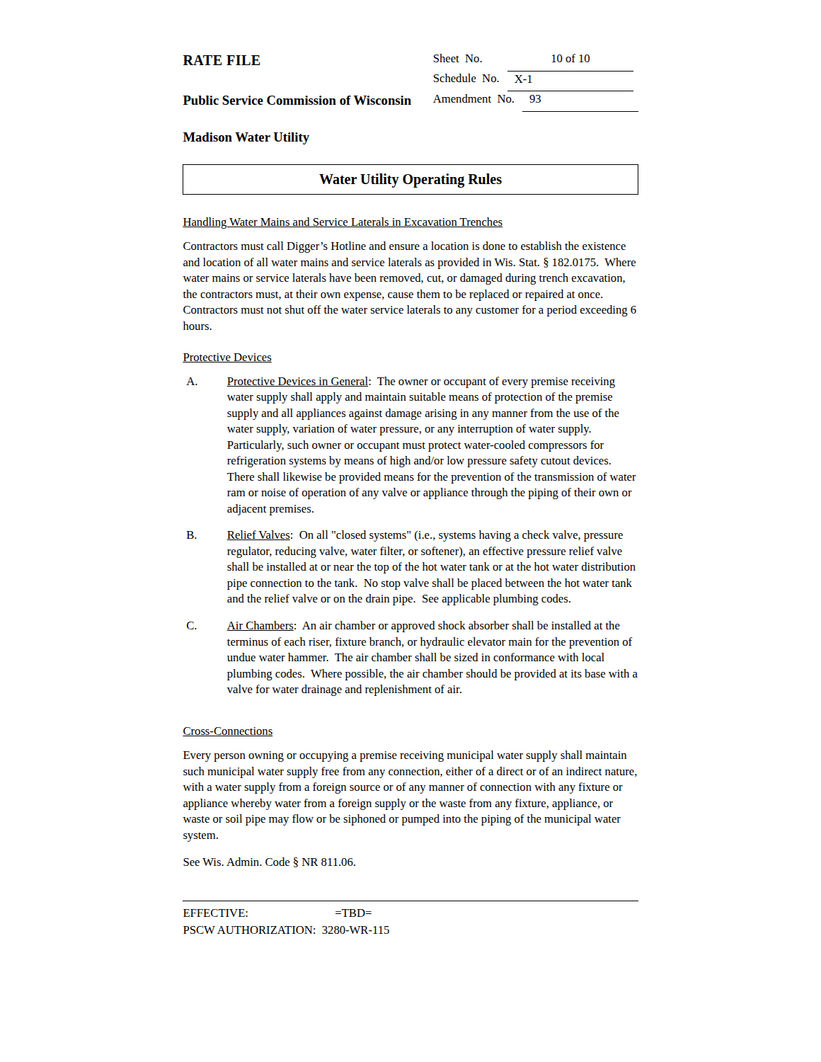| RATE FILE | / Sheet No. / 10 of 10 / / Schedule No. / X-1 / |
| Public Service Commission of Wisconsin | / Amendment No. / 93 / |
| Madison Water Utility |
Water Utility Operating Rules
Handling Water Mains and Service Laterals in Excavation Trenches
Contractors must call Digger’s Hotline and ensure a location is done to establish the existence and location of all water mains and service laterals as provided in Wis. Stat. § 182.0175. Where water mains or service laterals have been removed, cut, or damaged during trench excavation, the contractors must, at their own expense, cause them to be replaced or repaired at once. Contractors must not shut off the water service laterals to any customer for a period exceeding 6 hours.
Protective Devices
| A. | Protective Devices in General : The owner or occupant of every premise receiving water supply shall apply and maintain suitable means of protection of the premise supply and all appliances against damage arising in any manner from the use of the water supply, variation of water pressure, or any interruption of water supply. Particularly, such owner or occupant must protect water-cooled compressors for refrigeration systems by means of high and/or low pressure safety cutout devices. There shall likewise be provided means for the prevention of the transmission of water ram or noise of operation of any valve or appliance through the piping of their own or adjacent premises. |
| B. | Relief Valves : On all "closed systems" (i.e., systems having a check valve, pressure regulator, reducing valve, water filter, or softener), an effective pressure relief valve shall be installed at or near the top of the hot water tank or at the hot water distribution pipe connection to the tank. No stop valve shall be placed between the hot water tank and the relief valve or on the drain pipe. See applicable plumbing codes. |
| C. | Air Chambers : An air chamber or approved shock absorber shall be installed at the terminus of each riser, fixture branch, or hydraulic elevator main for the prevention of undue water hammer. The air chamber shall be sized in conformance with local plumbing codes. Where possible, the air chamber should be provided at its base with a valve for water drainage and replenishment of air. |
Cross-Connections
Every person owning or occupying a premise receiving municipal water supply shall maintain such municipal water supply free from any connection, either of a direct or of an indirect nature, with a water supply from a foreign source or of any manner of connection with any fixture or appliance whereby water from a foreign supply or the waste from any fixture, appliance, or waste or soil pipe may flow or be siphoned or pumped into the piping of the municipal water system.
See Wis. Admin. Code § NR 811.06.
| EFFECTIVE: | =TBD= |
| PSCW AUTHORIZATION: 3280-WR-115 |